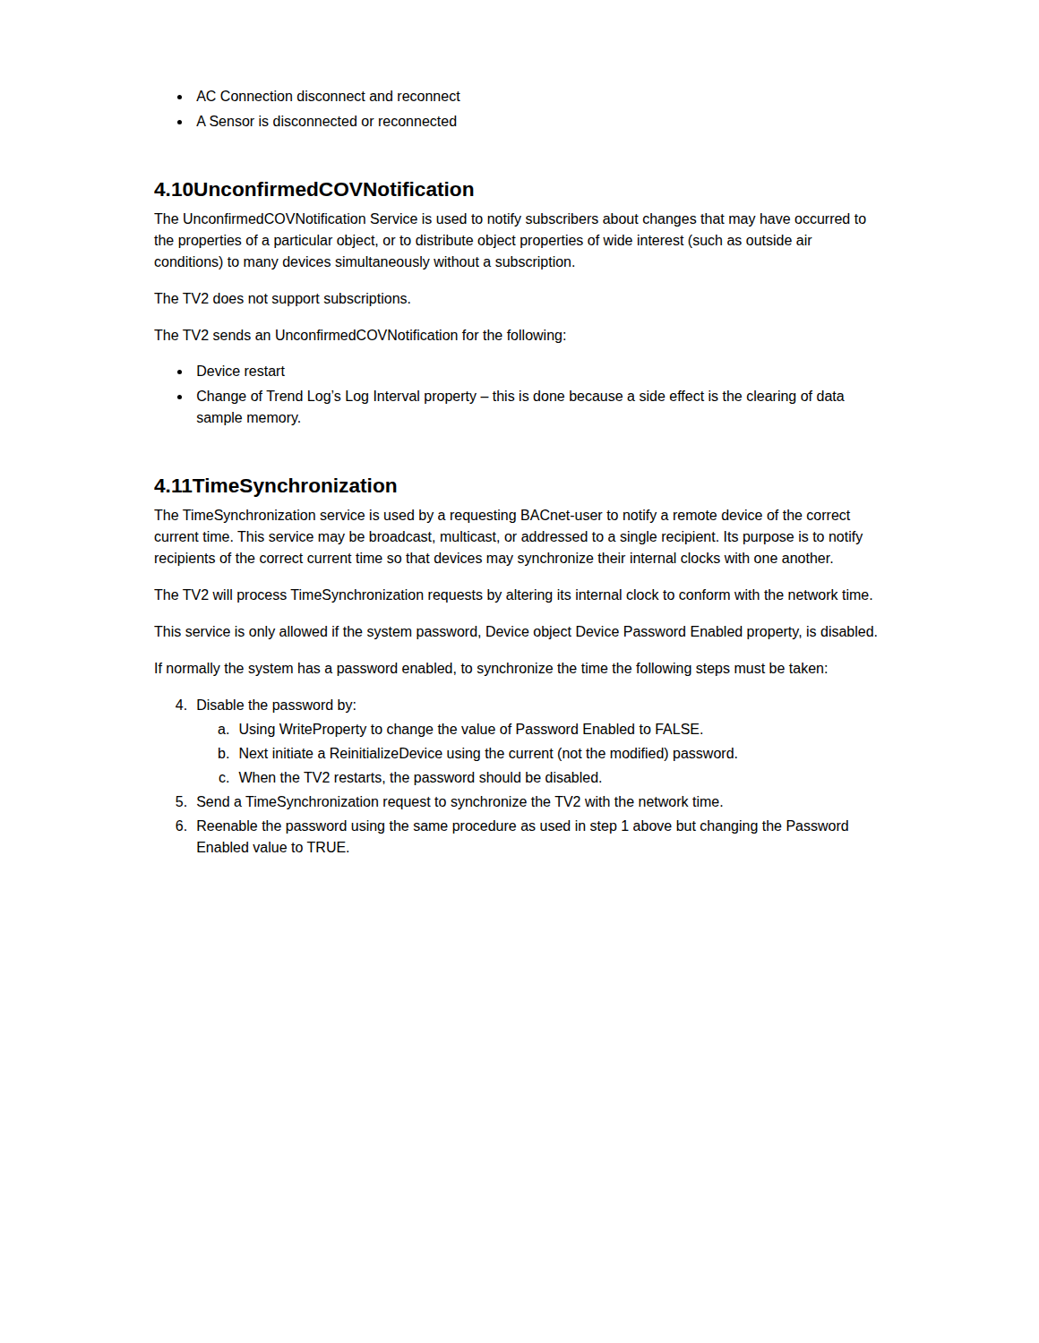AC Connection disconnect and reconnect
A Sensor is disconnected or reconnected
4.10 UnconfirmedCOVNotification
The UnconfirmedCOVNotification Service is used to notify subscribers about changes that may have occurred to the properties of a particular object, or to distribute object properties of wide interest (such as outside air conditions) to many devices simultaneously without a subscription.
The TV2 does not support subscriptions.
The TV2 sends an UnconfirmedCOVNotification for the following:
Device restart
Change of Trend Log’s Log Interval property – this is done because a side effect is the clearing of data sample memory.
4.11 TimeSynchronization
The TimeSynchronization service is used by a requesting BACnet-user to notify a remote device of the correct current time. This service may be broadcast, multicast, or addressed to a single recipient. Its purpose is to notify recipients of the correct current time so that devices may synchronize their internal clocks with one another.
The TV2 will process TimeSynchronization requests by altering its internal clock to conform with the network time.
This service is only allowed if the system password, Device object Device Password Enabled property, is disabled.
If normally the system has a password enabled, to synchronize the time the following steps must be taken:
Disable the password by:
Using WriteProperty to change the value of Password Enabled to FALSE.
Next initiate a ReinitializeDevice using the current (not the modified) password.
When the TV2 restarts, the password should be disabled.
Send a TimeSynchronization request to synchronize the TV2 with the network time.
Reenable the password using the same procedure as used in step 1 above but changing the Password Enabled value to TRUE.